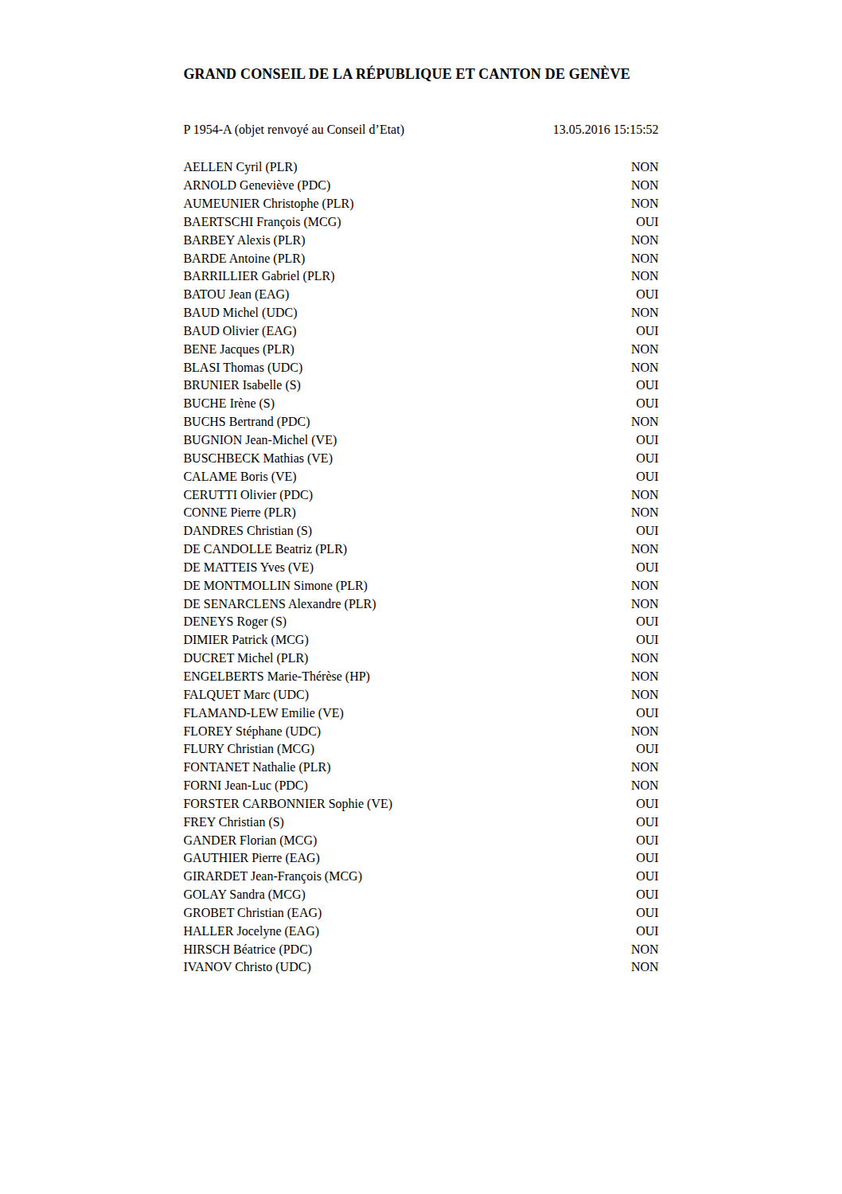GRAND CONSEIL DE LA RÉPUBLIQUE ET CANTON DE GENÈVE
P 1954-A (objet renvoyé au Conseil d’Etat)
13.05.2016 15:15:52
| AELLEN Cyril (PLR) | NON |
| ARNOLD Geneviève (PDC) | NON |
| AUMEUNIER Christophe (PLR) | NON |
| BAERTSCHI François (MCG) | OUI |
| BARBEY Alexis (PLR) | NON |
| BARDE Antoine (PLR) | NON |
| BARRILLIER Gabriel (PLR) | NON |
| BATOU Jean (EAG) | OUI |
| BAUD Michel (UDC) | NON |
| BAUD Olivier (EAG) | OUI |
| BENE Jacques (PLR) | NON |
| BLASI Thomas (UDC) | NON |
| BRUNIER Isabelle (S) | OUI |
| BUCHE Irène (S) | OUI |
| BUCHS Bertrand (PDC) | NON |
| BUGNION Jean-Michel (VE) | OUI |
| BUSCHBECK Mathias (VE) | OUI |
| CALAME Boris (VE) | OUI |
| CERUTTI Olivier (PDC) | NON |
| CONNE Pierre (PLR) | NON |
| DANDRES Christian (S) | OUI |
| DE CANDOLLE Beatriz (PLR) | NON |
| DE MATTEIS Yves (VE) | OUI |
| DE MONTMOLLIN Simone (PLR) | NON |
| DE SENARCLENS Alexandre (PLR) | NON |
| DENEYS Roger (S) | OUI |
| DIMIER Patrick (MCG) | OUI |
| DUCRET Michel (PLR) | NON |
| ENGELBERTS Marie-Thérèse (HP) | NON |
| FALQUET Marc (UDC) | NON |
| FLAMAND-LEW Emilie (VE) | OUI |
| FLOREY Stéphane (UDC) | NON |
| FLURY Christian (MCG) | OUI |
| FONTANET Nathalie (PLR) | NON |
| FORNI Jean-Luc (PDC) | NON |
| FORSTER CARBONNIER Sophie (VE) | OUI |
| FREY Christian (S) | OUI |
| GANDER Florian (MCG) | OUI |
| GAUTHIER Pierre (EAG) | OUI |
| GIRARDET Jean-François (MCG) | OUI |
| GOLAY Sandra (MCG) | OUI |
| GROBET Christian (EAG) | OUI |
| HALLER Jocelyne (EAG) | OUI |
| HIRSCH Béatrice (PDC) | NON |
| IVANOV Christo (UDC) | NON |